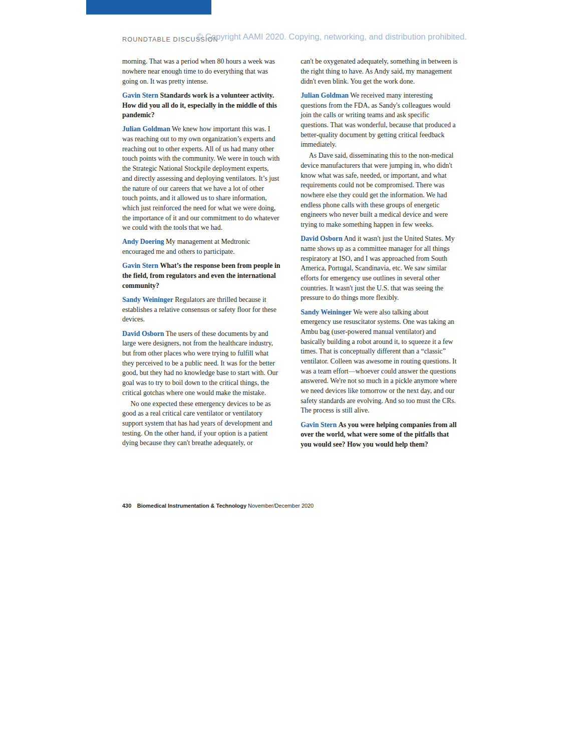Roundtable Discussion
© Copyright AAMI 2020. Copying, networking, and distribution prohibited.
morning. That was a period when 80 hours a week was nowhere near enough time to do everything that was going on. It was pretty intense.
Gavin Stern Standards work is a volunteer activity. How did you all do it, especially in the middle of this pandemic?
Julian Goldman We knew how important this was. I was reaching out to my own organization’s experts and reaching out to other experts. All of us had many other touch points with the community. We were in touch with the Strategic National Stockpile deployment experts, and directly assessing and deploying ventilators. It’s just the nature of our careers that we have a lot of other touch points, and it allowed us to share information, which just reinforced the need for what we were doing, the importance of it and our commitment to do whatever we could with the tools that we had.
Andy Doering My management at Medtronic encouraged me and others to participate.
Gavin Stern What’s the response been from people in the field, from regulators and even the international community?
Sandy Weininger Regulators are thrilled because it establishes a relative consensus or safety floor for these devices.
David Osborn The users of these documents by and large were designers, not from the healthcare industry, but from other places who were trying to fulfill what they perceived to be a public need. It was for the better good, but they had no knowledge base to start with. Our goal was to try to boil down to the critical things, the critical gotchas where one would make the mistake.
No one expected these emergency devices to be as good as a real critical care ventilator or ventilatory support system that has had years of development and testing. On the other hand, if your option is a patient dying because they can't breathe adequately, or
can't be oxygenated adequately, something in between is the right thing to have. As Andy said, my management didn't even blink. You get the work done.
Julian Goldman We received many interesting questions from the FDA, as Sandy's colleagues would join the calls or writing teams and ask specific questions. That was wonderful, because that produced a better-quality document by getting critical feedback immediately.
As Dave said, disseminating this to the non-medical device manufacturers that were jumping in, who didn't know what was safe, needed, or important, and what requirements could not be compromised. There was nowhere else they could get the information. We had endless phone calls with these groups of energetic engineers who never built a medical device and were trying to make something happen in few weeks.
David Osborn And it wasn't just the United States. My name shows up as a committee manager for all things respiratory at ISO, and I was approached from South America, Portugal, Scandinavia, etc. We saw similar efforts for emergency use outlines in several other countries. It wasn't just the U.S. that was seeing the pressure to do things more flexibly.
Sandy Weininger We were also talking about emergency use resuscitator systems. One was taking an Ambu bag (user-powered manual ventilator) and basically building a robot around it, to squeeze it a few times. That is conceptually different than a “classic” ventilator. Colleen was awesome in routing questions. It was a team effort—whoever could answer the questions answered. We're not so much in a pickle anymore where we need devices like tomorrow or the next day, and our safety standards are evolving. And so too must the CRs. The process is still alive.
Gavin Stern As you were helping companies from all over the world, what were some of the pitfalls that you would see? How you would help them?
430 Biomedical Instrumentation & Technology November/December 2020